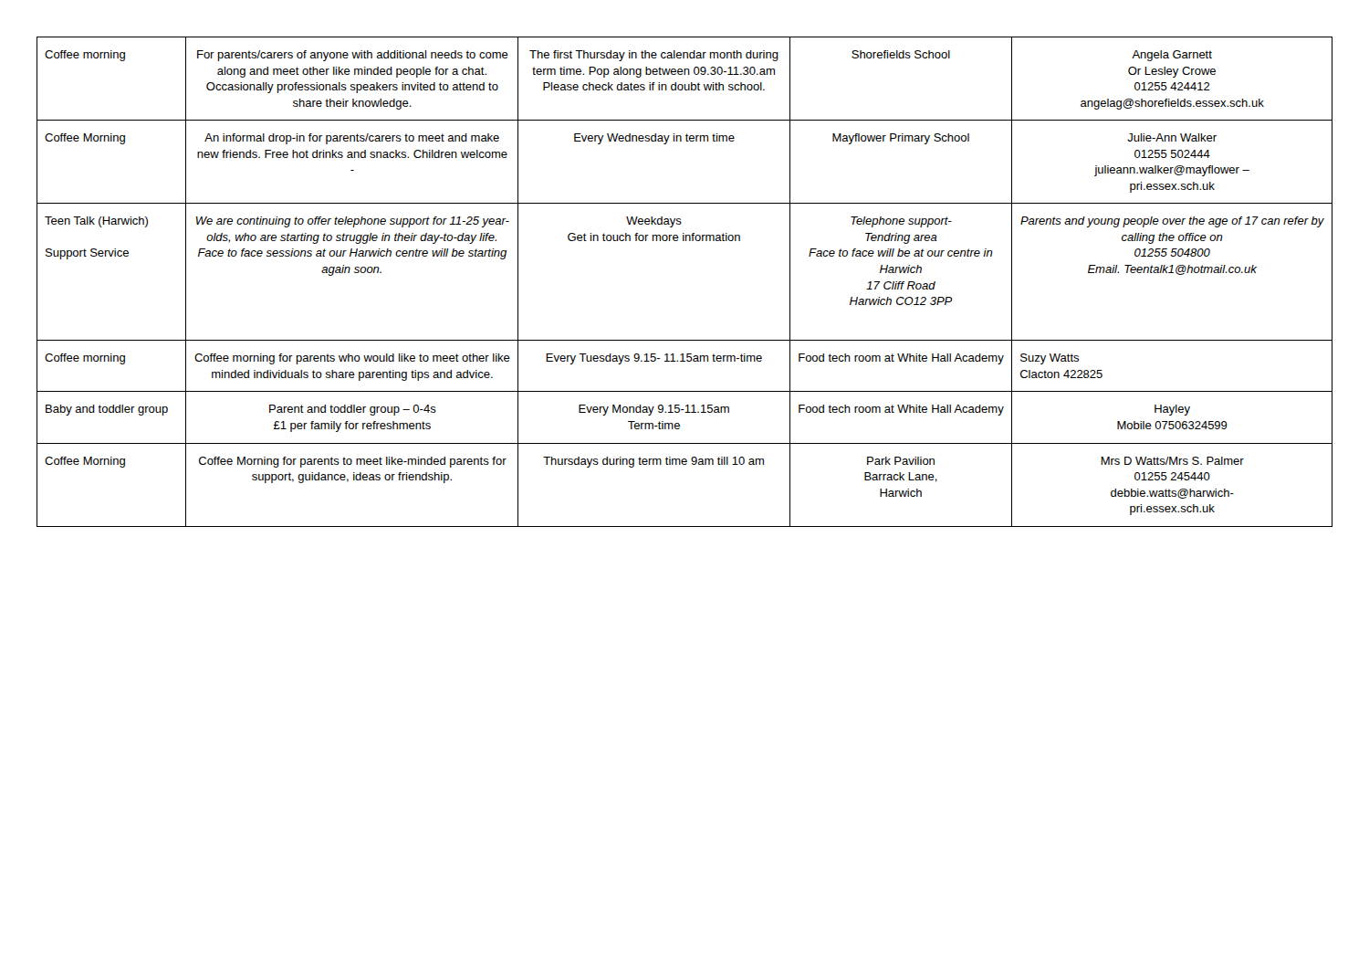| Coffee morning | For parents/carers of anyone with additional needs to come along and meet other like minded people for a chat. Occasionally professionals speakers invited to attend to share their knowledge. | The first Thursday in the calendar month during term time. Pop along between 09.30-11.30.am Please check dates if in doubt with school. | Shorefields School | Angela Garnett Or Lesley Crowe 01255 424412 angelag@shorefields.essex.sch.uk |
| Coffee Morning | An informal drop-in for parents/carers to meet and make new friends. Free hot drinks and snacks. Children welcome - | Every Wednesday in term time | Mayflower Primary School | Julie-Ann Walker 01255 502444 julieann.walker@mayflower – pri.essex.sch.uk |
| Teen Talk (Harwich) Support Service | We are continuing to offer telephone support for 11-25 year-olds, who are starting to struggle in their day-to-day life. Face to face sessions at our Harwich centre will be starting again soon. | Weekdays Get in touch for more information | Telephone support- Tendring area Face to face will be at our centre in Harwich 17 Cliff Road Harwich CO12 3PP | Parents and young people over the age of 17 can refer by calling the office on 01255 504800 Email. Teentalk1@hotmail.co.uk |
| Coffee morning | Coffee morning for parents who would like to meet other like minded individuals to share parenting tips and advice. | Every Tuesdays 9.15- 11.15am term-time | Food tech room at White Hall Academy | Suzy Watts Clacton 422825 |
| Baby and toddler group | Parent and toddler group – 0-4s £1 per family for refreshments | Every Monday 9.15-11.15am Term-time | Food tech room at White Hall Academy | Hayley Mobile 07506324599 |
| Coffee Morning | Coffee Morning for parents to meet like-minded parents for support, guidance, ideas or friendship. | Thursdays during term time 9am till 10 am | Park Pavilion Barrack Lane, Harwich | Mrs D Watts/Mrs S. Palmer 01255 245440 debbie.watts@harwich- pri.essex.sch.uk |